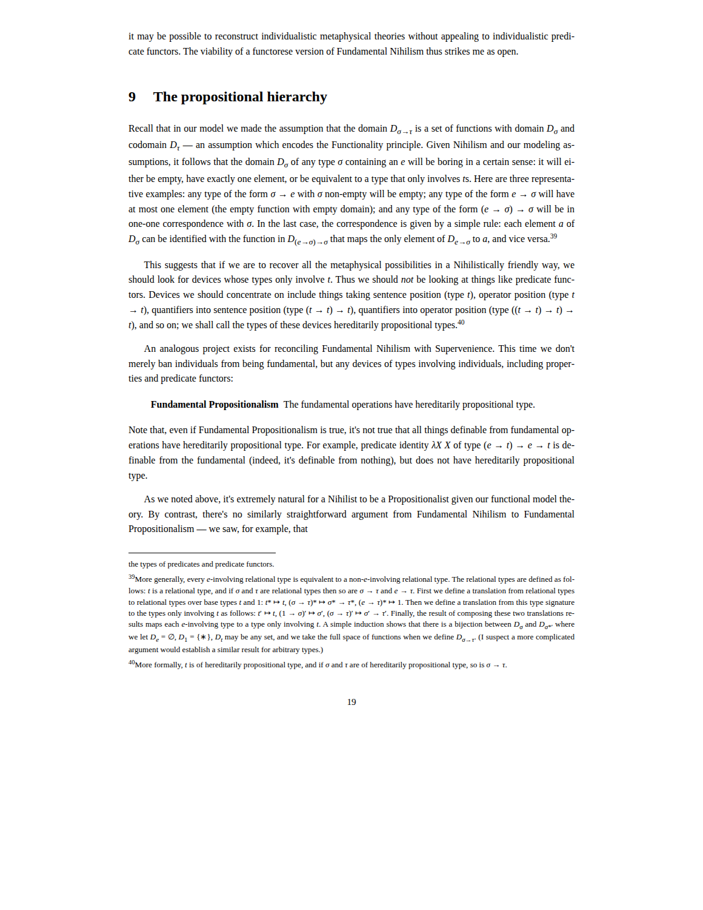it may be possible to reconstruct individualistic metaphysical theories without appealing to individualistic predicate functors. The viability of a functorese version of Fundamental Nihilism thus strikes me as open.
9 The propositional hierarchy
Recall that in our model we made the assumption that the domain Dσ→τ is a set of functions with domain Dσ and codomain Dτ — an assumption which encodes the Functionality principle. Given Nihilism and our modeling assumptions, it follows that the domain Dσ of any type σ containing an e will be boring in a certain sense: it will either be empty, have exactly one element, or be equivalent to a type that only involves ts. Here are three representative examples: any type of the form σ → e with σ non-empty will be empty; any type of the form e → σ will have at most one element (the empty function with empty domain); and any type of the form (e → σ) → σ will be in one-one correspondence with σ. In the last case, the correspondence is given by a simple rule: each element a of Dσ can be identified with the function in D(e→σ)→σ that maps the only element of De→σ to a, and vice versa.39
This suggests that if we are to recover all the metaphysical possibilities in a Nihilistically friendly way, we should look for devices whose types only involve t. Thus we should not be looking at things like predicate functors. Devices we should concentrate on include things taking sentence position (type t), operator position (type t → t), quantifiers into sentence position (type (t → t) → t), quantifiers into operator position (type ((t → t) → t) → t), and so on; we shall call the types of these devices hereditarily propositional types.40
An analogous project exists for reconciling Fundamental Nihilism with Supervenience. This time we don't merely ban individuals from being fundamental, but any devices of types involving individuals, including properties and predicate functors:
Fundamental Propositionalism The fundamental operations have hereditarily propositional type.
Note that, even if Fundamental Propositionalism is true, it's not true that all things definable from fundamental operations have hereditarily propositional type. For example, predicate identity λX X of type (e → t) → e → t is definable from the fundamental (indeed, it's definable from nothing), but does not have hereditarily propositional type.
As we noted above, it's extremely natural for a Nihilist to be a Propositionalist given our functional model theory. By contrast, there's no similarly straightforward argument from Fundamental Nihilism to Fundamental Propositionalism — we saw, for example, that
the types of predicates and predicate functors.
39 More generally, every e-involving relational type is equivalent to a non-e-involving relational type. The relational types are defined as follows: t is a relational type, and if σ and τ are relational types then so are σ → τ and e → τ. First we define a translation from relational types to relational types over base types t and 1: t* ↦ t, (σ → τ)* ↦ σ* → τ*, (e → τ)* ↦ 1. Then we define a translation from this type signature to the types only involving t as follows: t′ ↦ t, (1 → σ)′ ↦ σ′, (σ → τ)′ ↦ σ′ → τ′. Finally, the result of composing these two translations results maps each e-involving type to a type only involving t. A simple induction shows that there is a bijection between Dσ and Dσ*′ where we let De = ∅, D1 = {∗}, Dt may be any set, and we take the full space of functions when we define Dσ→τ. (I suspect a more complicated argument would establish a similar result for arbitrary types.)
40 More formally, t is of hereditarily propositional type, and if σ and τ are of hereditarily propositional type, so is σ → τ.
19